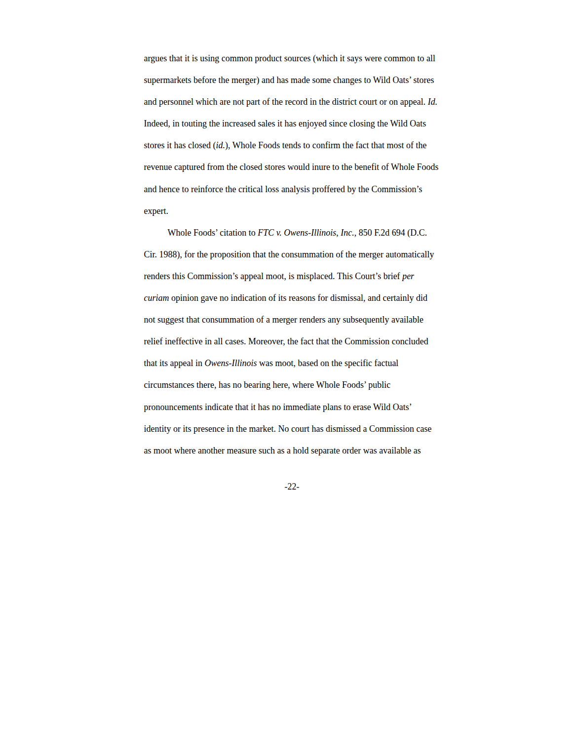argues that it is using common product sources (which it says were common to all supermarkets before the merger) and has made some changes to Wild Oats’ stores and personnel which are not part of the record in the district court or on appeal. Id. Indeed, in touting the increased sales it has enjoyed since closing the Wild Oats stores it has closed (id.), Whole Foods tends to confirm the fact that most of the revenue captured from the closed stores would inure to the benefit of Whole Foods and hence to reinforce the critical loss analysis proffered by the Commission’s expert.
Whole Foods’ citation to FTC v. Owens-Illinois, Inc., 850 F.2d 694 (D.C. Cir. 1988), for the proposition that the consummation of the merger automatically renders this Commission’s appeal moot, is misplaced. This Court’s brief per curiam opinion gave no indication of its reasons for dismissal, and certainly did not suggest that consummation of a merger renders any subsequently available relief ineffective in all cases. Moreover, the fact that the Commission concluded that its appeal in Owens-Illinois was moot, based on the specific factual circumstances there, has no bearing here, where Whole Foods’ public pronouncements indicate that it has no immediate plans to erase Wild Oats’ identity or its presence in the market. No court has dismissed a Commission case as moot where another measure such as a hold separate order was available as
-22-